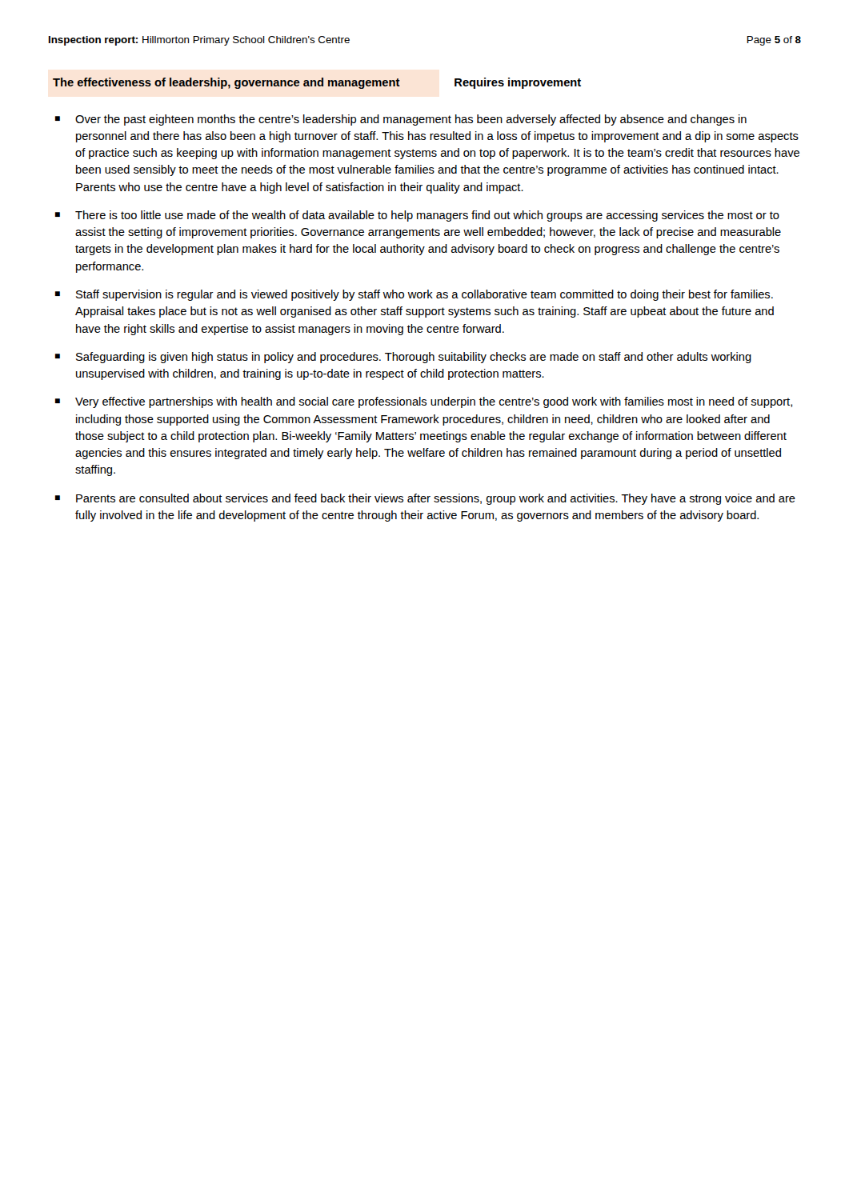Inspection report: Hillmorton Primary School Children's Centre
Page 5 of 8
The effectiveness of leadership, governance and management
Requires improvement
Over the past eighteen months the centre’s leadership and management has been adversely affected by absence and changes in personnel and there has also been a high turnover of staff. This has resulted in a loss of impetus to improvement and a dip in some aspects of practice such as keeping up with information management systems and on top of paperwork. It is to the team’s credit that resources have been used sensibly to meet the needs of the most vulnerable families and that the centre’s programme of activities has continued intact. Parents who use the centre have a high level of satisfaction in their quality and impact.
There is too little use made of the wealth of data available to help managers find out which groups are accessing services the most or to assist the setting of improvement priorities. Governance arrangements are well embedded; however, the lack of precise and measurable targets in the development plan makes it hard for the local authority and advisory board to check on progress and challenge the centre’s performance.
Staff supervision is regular and is viewed positively by staff who work as a collaborative team committed to doing their best for families. Appraisal takes place but is not as well organised as other staff support systems such as training. Staff are upbeat about the future and have the right skills and expertise to assist managers in moving the centre forward.
Safeguarding is given high status in policy and procedures. Thorough suitability checks are made on staff and other adults working unsupervised with children, and training is up-to-date in respect of child protection matters.
Very effective partnerships with health and social care professionals underpin the centre’s good work with families most in need of support, including those supported using the Common Assessment Framework procedures, children in need, children who are looked after and those subject to a child protection plan. Bi-weekly ‘Family Matters’ meetings enable the regular exchange of information between different agencies and this ensures integrated and timely early help. The welfare of children has remained paramount during a period of unsettled staffing.
Parents are consulted about services and feed back their views after sessions, group work and activities. They have a strong voice and are fully involved in the life and development of the centre through their active Forum, as governors and members of the advisory board.